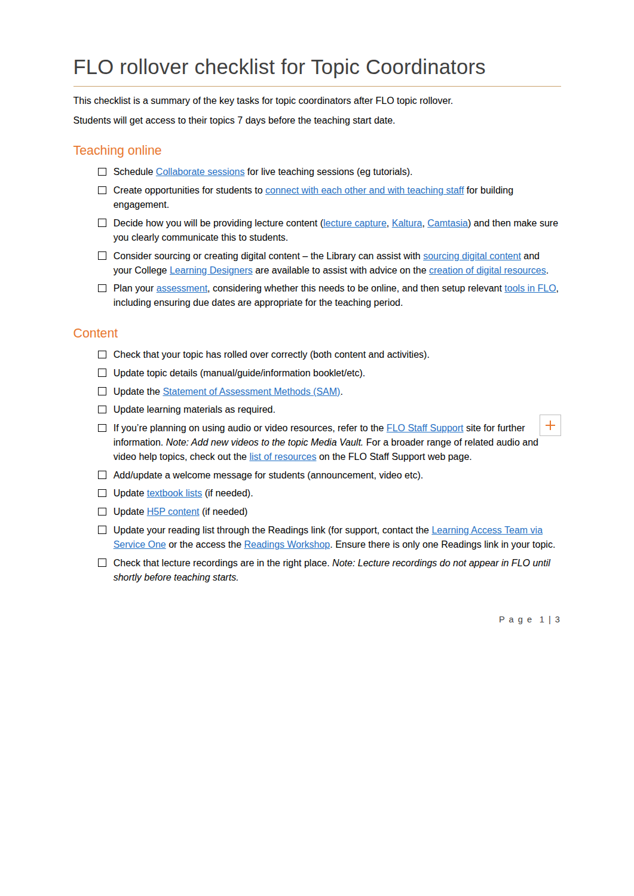FLO rollover checklist for Topic Coordinators
This checklist is a summary of the key tasks for topic coordinators after FLO topic rollover.
Students will get access to their topics 7 days before the teaching start date.
Teaching online
Schedule Collaborate sessions for live teaching sessions (eg tutorials).
Create opportunities for students to connect with each other and with teaching staff for building engagement.
Decide how you will be providing lecture content (lecture capture, Kaltura, Camtasia) and then make sure you clearly communicate this to students.
Consider sourcing or creating digital content – the Library can assist with sourcing digital content and your College Learning Designers are available to assist with advice on the creation of digital resources.
Plan your assessment, considering whether this needs to be online, and then setup relevant tools in FLO, including ensuring due dates are appropriate for the teaching period.
Content
Check that your topic has rolled over correctly (both content and activities).
Update topic details (manual/guide/information booklet/etc).
Update the Statement of Assessment Methods (SAM).
Update learning materials as required.
If you’re planning on using audio or video resources, refer to the FLO Staff Support site for further information. Note: Add new videos to the topic Media Vault. For a broader range of related audio and video help topics, check out the list of resources on the FLO Staff Support web page.
Add/update a welcome message for students (announcement, video etc).
Update textbook lists (if needed).
Update H5P content (if needed)
Update your reading list through the Readings link (for support, contact the Learning Access Team via Service One or the access the Readings Workshop. Ensure there is only one Readings link in your topic.
Check that lecture recordings are in the right place. Note: Lecture recordings do not appear in FLO until shortly before teaching starts.
P a g e 1 | 3